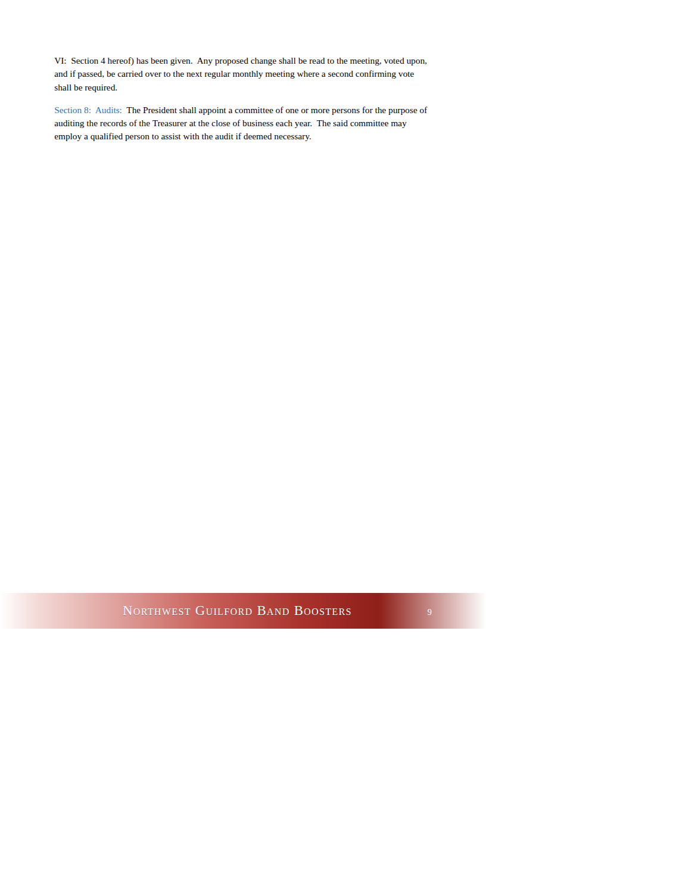VI: Section 4 hereof) has been given. Any proposed change shall be read to the meeting, voted upon, and if passed, be carried over to the next regular monthly meeting where a second confirming vote shall be required.
Section 8: Audits: The President shall appoint a committee of one or more persons for the purpose of auditing the records of the Treasurer at the close of business each year. The said committee may employ a qualified person to assist with the audit if deemed necessary.
Northwest Guilford Band Boosters
9